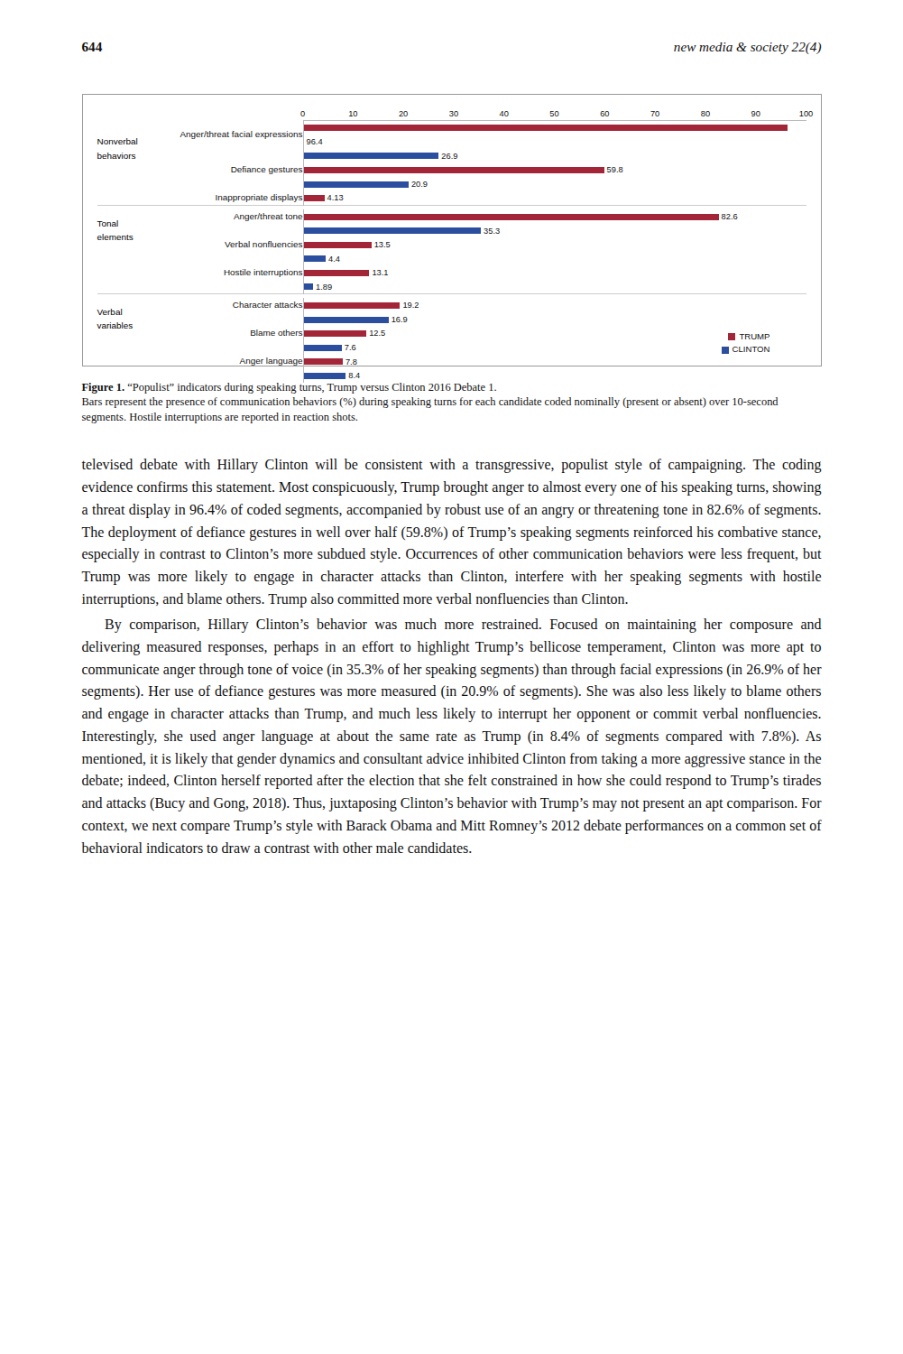644 new media & society 22(4)
0 10 20 30 40 50 60 70 80 90 100
| Nonverbal behaviors | Anger/threat facial expressions | 96.4 |
| | 26.9 |
| Defiance gestures | 59.8 |
| | | 20.9 |
| | Inappropriate displays | 4.13 |
| Tonal elements | Anger/threat tone | 82.6 |
| | 35.3 |
| Verbal nonfluencies | 13.5 |
| | | 4.4 |
| | Hostile interruptions | 13.1 |
| | | 1.89 |
| Verbal variables | Character attacks | 19.2 |
| | 16.9 |
| Blame others | 12.5 |
| | | 7.6 |
| | Anger language | 7.8 |
| | | 8.4 |
TRUMP
CLINTON
Figure 1. “Populist” indicators during speaking turns, Trump versus Clinton 2016 Debate 1.
Bars represent the presence of communication behaviors (%) during speaking turns for each candidate coded nominally (present or absent) over 10-second segments. Hostile interruptions are reported in reaction shots.
televised debate with Hillary Clinton will be consistent with a transgressive, populist style of campaigning. The coding evidence confirms this statement. Most conspicuously, Trump brought anger to almost every one of his speaking turns, showing a threat display in 96.4% of coded segments, accompanied by robust use of an angry or threatening tone in 82.6% of segments. The deployment of defiance gestures in well over half (59.8%) of Trump’s speaking segments reinforced his combative stance, especially in contrast to Clinton’s more subdued style. Occurrences of other communication behaviors were less frequent, but Trump was more likely to engage in character attacks than Clinton, interfere with her speaking segments with hostile interruptions, and blame others. Trump also committed more verbal nonfluencies than Clinton.
By comparison, Hillary Clinton’s behavior was much more restrained. Focused on maintaining her composure and delivering measured responses, perhaps in an effort to highlight Trump’s bellicose temperament, Clinton was more apt to communicate anger through tone of voice (in 35.3% of her speaking segments) than through facial expressions (in 26.9% of her segments). Her use of defiance gestures was more measured (in 20.9% of segments). She was also less likely to blame others and engage in character attacks than Trump, and much less likely to interrupt her opponent or commit verbal nonfluencies. Interestingly, she used anger language at about the same rate as Trump (in 8.4% of segments compared with 7.8%). As mentioned, it is likely that gender dynamics and consultant advice inhibited Clinton from taking a more aggressive stance in the debate; indeed, Clinton herself reported after the election that she felt constrained in how she could respond to Trump’s tirades and attacks (Bucy and Gong, 2018). Thus, juxtaposing Clinton’s behavior with Trump’s may not present an apt comparison. For context, we next compare Trump’s style with Barack Obama and Mitt Romney’s 2012 debate performances on a common set of behavioral indicators to draw a contrast with other male candidates.